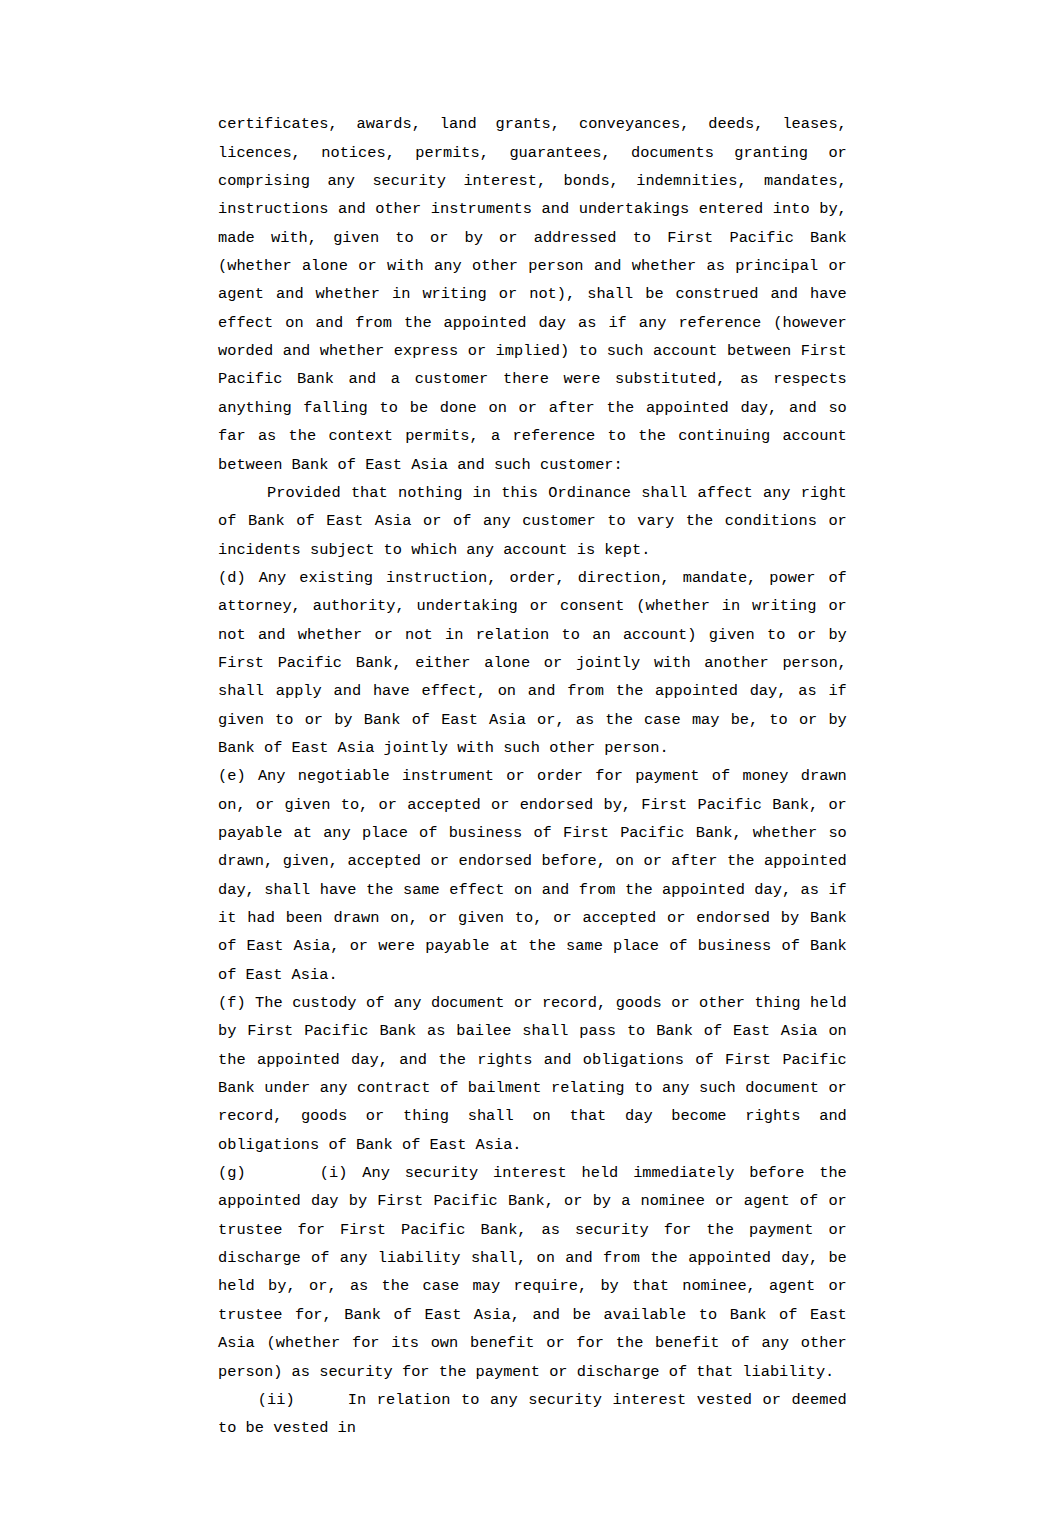certificates, awards, land grants, conveyances, deeds, leases, licences, notices, permits, guarantees, documents granting or comprising any security interest, bonds, indemnities, mandates, instructions and other instruments and undertakings entered into by, made with, given to or by or addressed to First Pacific Bank (whether alone or with any other person and whether as principal or agent and whether in writing or not), shall be construed and have effect on and from the appointed day as if any reference (however worded and whether express or implied) to such account between First Pacific Bank and a customer there were substituted, as respects anything falling to be done on or after the appointed day, and so far as the context permits, a reference to the continuing account between Bank of East Asia and such customer:
Provided that nothing in this Ordinance shall affect any right of Bank of East Asia or of any customer to vary the conditions or incidents subject to which any account is kept.
(d) Any existing instruction, order, direction, mandate, power of attorney, authority, undertaking or consent (whether in writing or not and whether or not in relation to an account) given to or by First Pacific Bank, either alone or jointly with another person, shall apply and have effect, on and from the appointed day, as if given to or by Bank of East Asia or, as the case may be, to or by Bank of East Asia jointly with such other person.
(e) Any negotiable instrument or order for payment of money drawn on, or given to, or accepted or endorsed by, First Pacific Bank, or payable at any place of business of First Pacific Bank, whether so drawn, given, accepted or endorsed before, on or after the appointed day, shall have the same effect on and from the appointed day, as if it had been drawn on, or given to, or accepted or endorsed by Bank of East Asia, or were payable at the same place of business of Bank of East Asia.
(f) The custody of any document or record, goods or other thing held by First Pacific Bank as bailee shall pass to Bank of East Asia on the appointed day, and the rights and obligations of First Pacific Bank under any contract of bailment relating to any such document or record, goods or thing shall on that day become rights and obligations of Bank of East Asia.
(g) (i) Any security interest held immediately before the appointed day by First Pacific Bank, or by a nominee or agent of or trustee for First Pacific Bank, as security for the payment or discharge of any liability shall, on and from the appointed day, be held by, or, as the case may require, by that nominee, agent or trustee for, Bank of East Asia, and be available to Bank of East Asia (whether for its own benefit or for the benefit of any other person) as security for the payment or discharge of that liability.
(ii) In relation to any security interest vested or deemed to be vested in